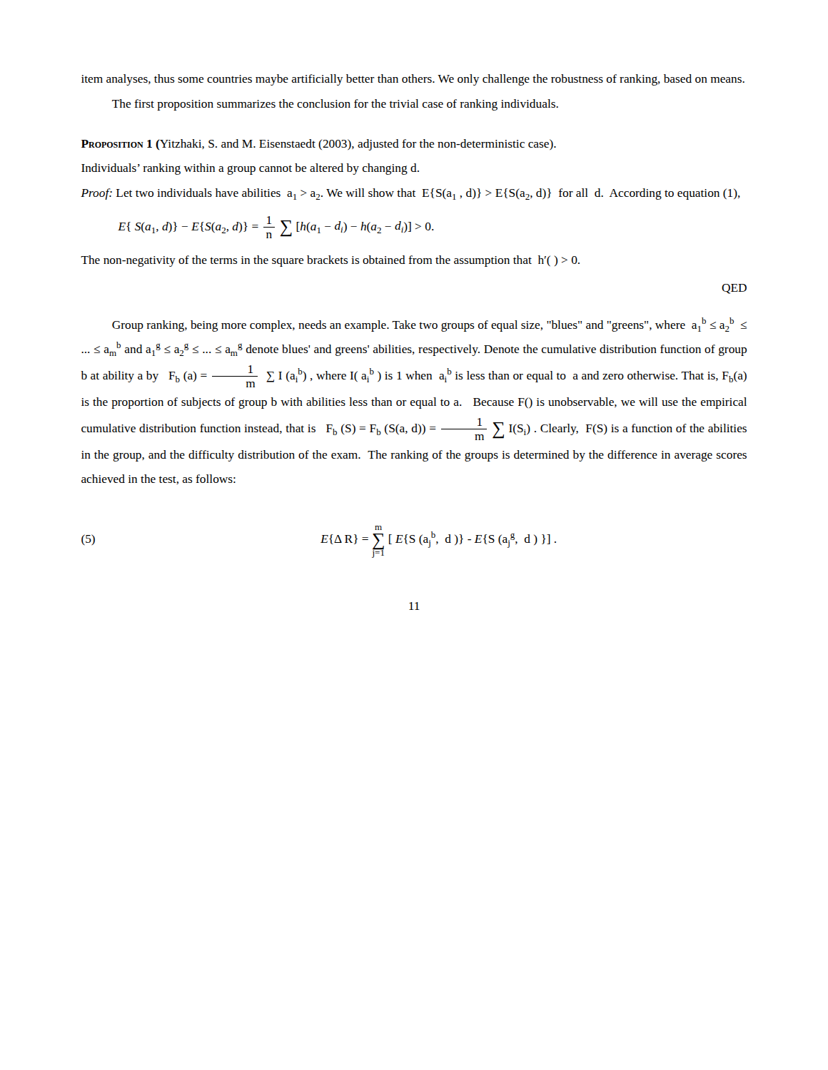item analyses, thus some countries maybe artificially better than others. We only challenge the robustness of ranking, based on means.
The first proposition summarizes the conclusion for the trivial case of ranking individuals.
Proposition 1 (Yitzhaki, S. and M. Eisenstaedt (2003), adjusted for the non-deterministic case).
Individuals’ ranking within a group cannot be altered by changing d.
Proof: Let two individuals have abilities a1 > a2. We will show that E{S(a1 , d)} > E{S(a2, d)} for all d. According to equation (1),
E{ S(a1, d)} − E{S(a2, d)} = 1 n ∑ [h(a1 − di) − h(a2 − di)] > 0.
The non-negativity of the terms in the square brackets is obtained from the assumption that h′( ) > 0.
QED
Group ranking, being more complex, needs an example. Take two groups of equal size, "blues" and "greens", where a1b ≤ a2b ≤ ... ≤ amb and a1g ≤ a2g ≤ ... ≤ amg denote blues' and greens' abilities, respectively. Denote the cumulative distribution function of group b at ability a by Fb (a) = 1 m ∑ I (aib) , where I( aib ) is 1 when aib is less than or equal to a and zero otherwise. That is, Fb(a) is the proportion of subjects of group b with abilities less than or equal to a. Because F() is unobservable, we will use the empirical cumulative distribution function instead, that is Fb (S) = Fb (S(a, d)) = 1 m ∑ I(Si) . Clearly, F(S) is a function of the abilities in the group, and the difficulty distribution of the exam. The ranking of the groups is determined by the difference in average scores achieved in the test, as follows:
(5)
E{Δ R} = m ∑ j=1 [ E{S (ajb, d )} - E{S (ajg, d ) }] .
11